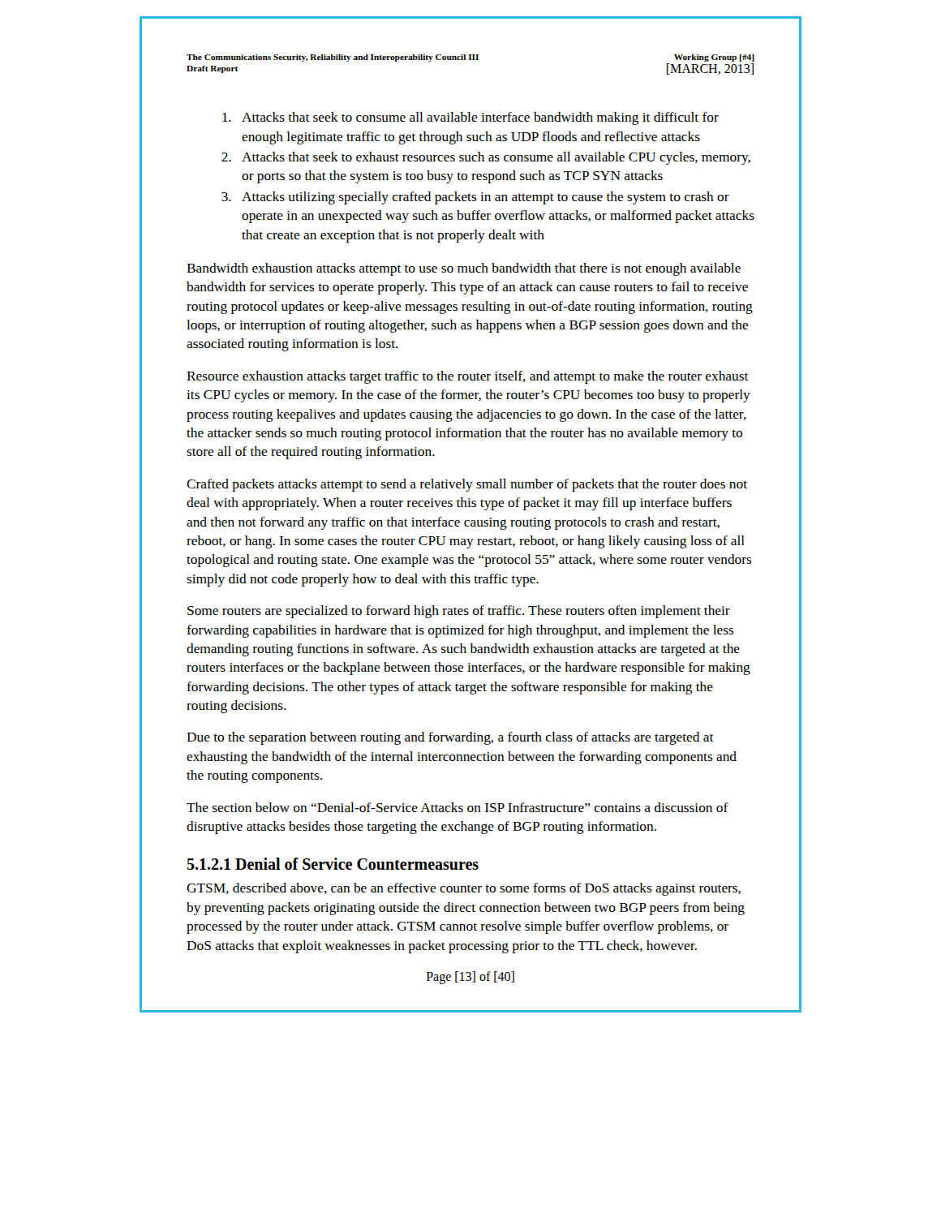The Communications Security, Reliability and Interoperability Council III
Draft Report
Working Group [#4] [MARCH, 2013]
Attacks that seek to consume all available interface bandwidth making it difficult for enough legitimate traffic to get through such as UDP floods and reflective attacks
Attacks that seek to exhaust resources such as consume all available CPU cycles, memory, or ports so that the system is too busy to respond such as TCP SYN attacks
Attacks utilizing specially crafted packets in an attempt to cause the system to crash or operate in an unexpected way such as buffer overflow attacks, or malformed packet attacks that create an exception that is not properly dealt with
Bandwidth exhaustion attacks attempt to use so much bandwidth that there is not enough available bandwidth for services to operate properly. This type of an attack can cause routers to fail to receive routing protocol updates or keep-alive messages resulting in out-of-date routing information, routing loops, or interruption of routing altogether, such as happens when a BGP session goes down and the associated routing information is lost.
Resource exhaustion attacks target traffic to the router itself, and attempt to make the router exhaust its CPU cycles or memory. In the case of the former, the router’s CPU becomes too busy to properly process routing keepalives and updates causing the adjacencies to go down. In the case of the latter, the attacker sends so much routing protocol information that the router has no available memory to store all of the required routing information.
Crafted packets attacks attempt to send a relatively small number of packets that the router does not deal with appropriately. When a router receives this type of packet it may fill up interface buffers and then not forward any traffic on that interface causing routing protocols to crash and restart, reboot, or hang. In some cases the router CPU may restart, reboot, or hang likely causing loss of all topological and routing state. One example was the “protocol 55” attack, where some router vendors simply did not code properly how to deal with this traffic type.
Some routers are specialized to forward high rates of traffic. These routers often implement their forwarding capabilities in hardware that is optimized for high throughput, and implement the less demanding routing functions in software. As such bandwidth exhaustion attacks are targeted at the routers interfaces or the backplane between those interfaces, or the hardware responsible for making forwarding decisions. The other types of attack target the software responsible for making the routing decisions.
Due to the separation between routing and forwarding, a fourth class of attacks are targeted at exhausting the bandwidth of the internal interconnection between the forwarding components and the routing components.
The section below on “Denial-of-Service Attacks on ISP Infrastructure” contains a discussion of disruptive attacks besides those targeting the exchange of BGP routing information.
5.1.2.1 Denial of Service Countermeasures
GTSM, described above, can be an effective counter to some forms of DoS attacks against routers, by preventing packets originating outside the direct connection between two BGP peers from being processed by the router under attack. GTSM cannot resolve simple buffer overflow problems, or DoS attacks that exploit weaknesses in packet processing prior to the TTL check, however.
Page [13] of [40]